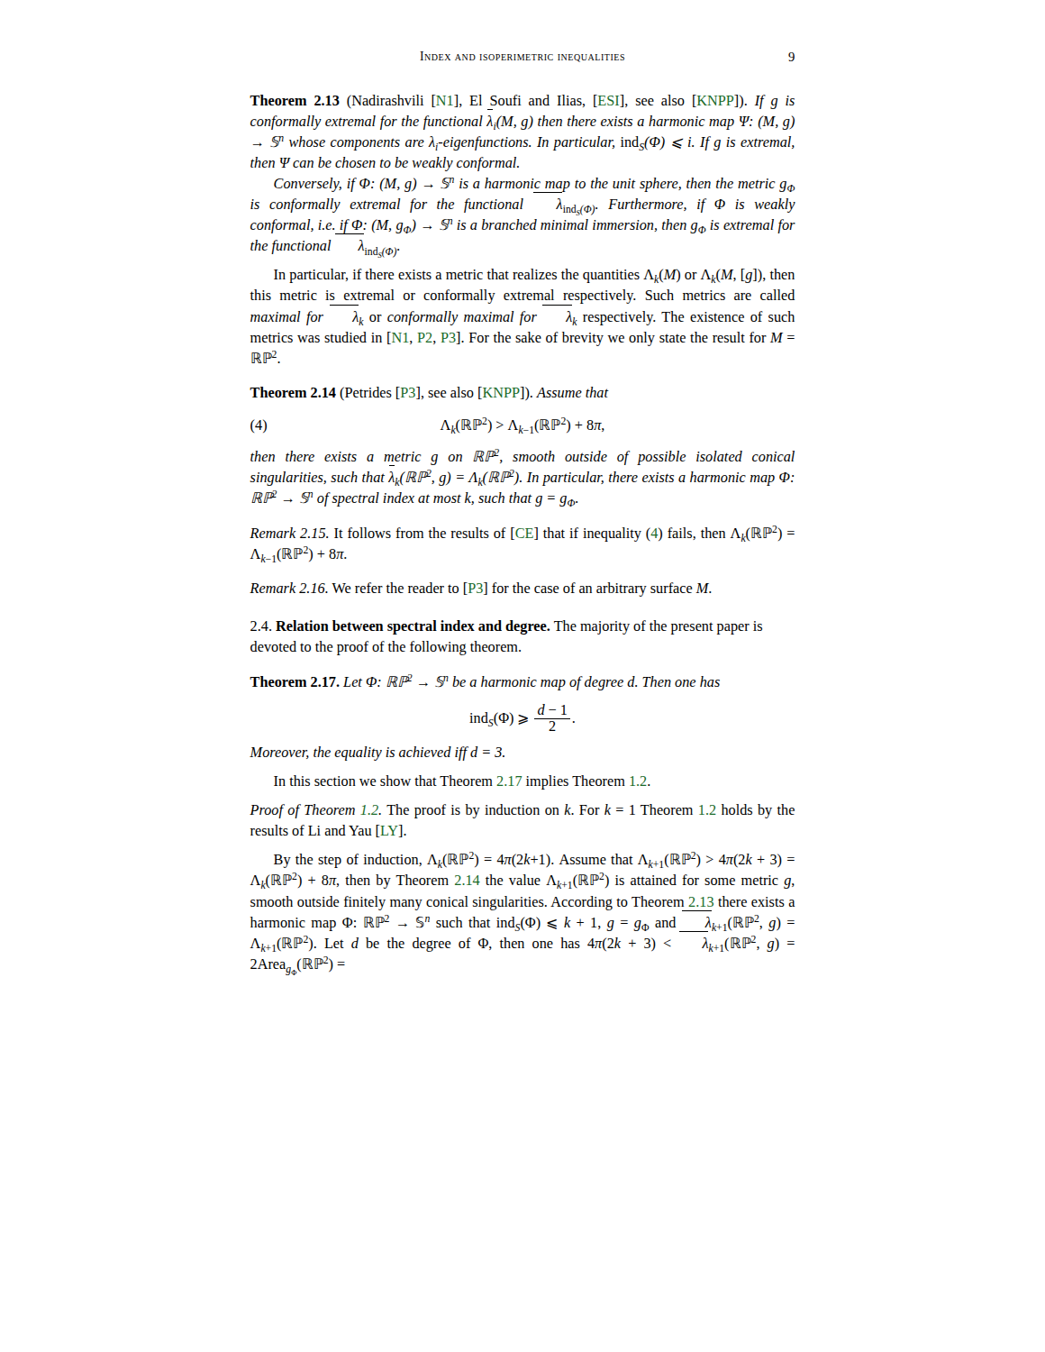Index and isoperimetric inequalities 9
Theorem 2.13 (Nadirashvili [N1], El Soufi and Ilias, [ESI], see also [KNPP]). If g is conformally extremal for the functional λi(M, g) then there exists a harmonic map Ψ: (M, g) → 𝕊n whose components are λi-eigenfunctions. In particular, indS(Φ) ⩽ i. If g is extremal, then Ψ can be chosen to be weakly conformal.
Conversely, if Φ: (M, g) → 𝕊n is a harmonic map to the unit sphere, then the metric gΦ is conformally extremal for the functional λindS(Φ). Furthermore, if Φ is weakly conformal, i.e. if Φ: (M, gΦ) → 𝕊n is a branched minimal immersion, then gΦ is extremal for the functional λindS(Φ).
In particular, if there exists a metric that realizes the quantities Λk(M) or Λk(M, [g]), then this metric is extremal or conformally extremal respectively. Such metrics are called maximal for λk or conformally maximal for λk respectively. The existence of such metrics was studied in [N1, P2, P3]. For the sake of brevity we only state the result for M = ℝℙ2.
Theorem 2.14 (Petrides [P3], see also [KNPP]). Assume that
(4) Λk(ℝℙ2) > Λk−1(ℝℙ2) + 8π,
then there exists a metric g on ℝℙ2, smooth outside of possible isolated conical singularities, such that λk(ℝℙ2, g) = Λk(ℝℙ2). In particular, there exists a harmonic map Φ: ℝℙ2 → 𝕊n of spectral index at most k, such that g = gΦ.
Remark 2.15. It follows from the results of [CE] that if inequality (4) fails, then Λk(ℝℙ2) = Λk−1(ℝℙ2) + 8π.
Remark 2.16. We refer the reader to [P3] for the case of an arbitrary surface M.
2.4. Relation between spectral index and degree. The majority of the present paper is devoted to the proof of the following theorem.
Theorem 2.17. Let Φ: ℝℙ2 → 𝕊n be a harmonic map of degree d. Then one has
indS(Φ) ⩾ d − 12.
Moreover, the equality is achieved iff d = 3.
In this section we show that Theorem 2.17 implies Theorem 1.2.
Proof of Theorem 1.2. The proof is by induction on k. For k = 1 Theorem 1.2 holds by the results of Li and Yau [LY].
By the step of induction, Λk(ℝℙ2) = 4π(2k+1). Assume that Λk+1(ℝℙ2) > 4π(2k + 3) = Λk(ℝℙ2) + 8π, then by Theorem 2.14 the value Λk+1(ℝℙ2) is attained for some metric g, smooth outside finitely many conical singularities. According to Theorem 2.13 there exists a harmonic map Φ: ℝℙ2 → 𝕊n such that indS(Φ) ⩽ k + 1, g = gΦ and λk+1(ℝℙ2, g) = Λk+1(ℝℙ2). Let d be the degree of Φ, then one has 4π(2k + 3) < λk+1(ℝℙ2, g) = 2AreagΦ(ℝℙ2) =